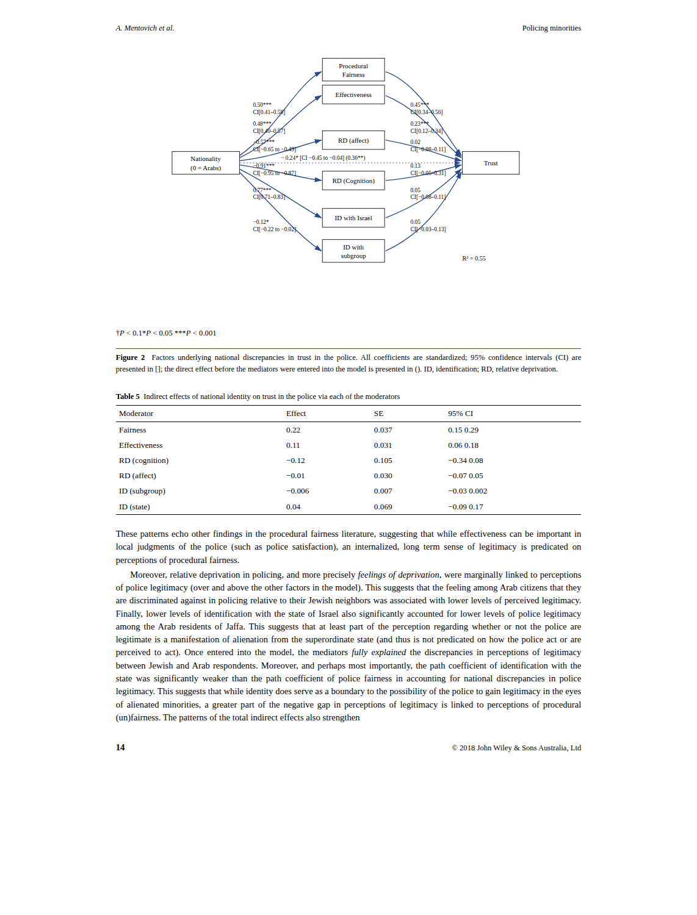A. Mentovich et al.
Policing minorities
Procedural Fairness Effectiveness RD (affect) RD (Cognition) ID with Israel ID with subgroup Nationality (0 = Arabs) Trust 0.50*** CI[0.41–0.58] 0.48*** CI[0.40–0.57] −0.57*** CI[−0.65 to −0.49] −0.91*** CI[−0.95 to −0.87] 0.77*** CI[0.71–0.83] −0.12* CI[−0.22 to −0.02] 0.45*** CI[0.34–0.56] 0.23*** CI[0.12–0.34] 0.02 CI[−0.08–0.11] 0.13 CI[−0.05–0.31] 0.05 CI[−0.08–0.11] 0.05 CI[−0.03–0.13] − 0.24* [CI −0.45 to −0.04] (0.36**) R² = 0.55
†P < 0.1*P < 0.05 ***P < 0.001
Figure 2 Factors underlying national discrepancies in trust in the police. All coefficients are standardized; 95% confidence intervals (CI) are presented in []; the direct effect before the mediators were entered into the model is presented in (). ID, identification; RD, relative deprivation.
Table 5 Indirect effects of national identity on trust in the police via each of the moderators
| Moderator | Effect | SE | 95% CI |
| --- | --- | --- | --- |
| Fairness | 0.22 | 0.037 | 0.15 0.29 |
| Effectiveness | 0.11 | 0.031 | 0.06 0.18 |
| RD (cognition) | −0.12 | 0.105 | −0.34 0.08 |
| RD (affect) | −0.01 | 0.030 | −0.07 0.05 |
| ID (subgroup) | −0.006 | 0.007 | −0.03 0.002 |
| ID (state) | 0.04 | 0.069 | −0.09 0.17 |
These patterns echo other findings in the procedural fairness literature, suggesting that while effectiveness can be important in local judgments of the police (such as police satisfaction), an internalized, long term sense of legitimacy is predicated on perceptions of procedural fairness.
Moreover, relative deprivation in policing, and more precisely feelings of deprivation, were marginally linked to perceptions of police legitimacy (over and above the other factors in the model). This suggests that the feeling among Arab citizens that they are discriminated against in policing relative to their Jewish neighbors was associated with lower levels of perceived legitimacy. Finally, lower levels of identification with the state of Israel also significantly accounted for lower levels of police legitimacy among the Arab residents of Jaffa. This suggests that at least part of the perception regarding whether or not the police are legitimate is a manifestation of alienation from the superordinate state (and thus is not predicated on how the police act or are perceived to act). Once entered into the model, the mediators fully explained the discrepancies in perceptions of legitimacy between Jewish and Arab respondents. Moreover, and perhaps most importantly, the path coefficient of identification with the state was significantly weaker than the path coefficient of police fairness in accounting for national discrepancies in police legitimacy. This suggests that while identity does serve as a boundary to the possibility of the police to gain legitimacy in the eyes of alienated minorities, a greater part of the negative gap in perceptions of legitimacy is linked to perceptions of procedural (un)fairness. The patterns of the total indirect effects also strengthen
14
© 2018 John Wiley & Sons Australia, Ltd